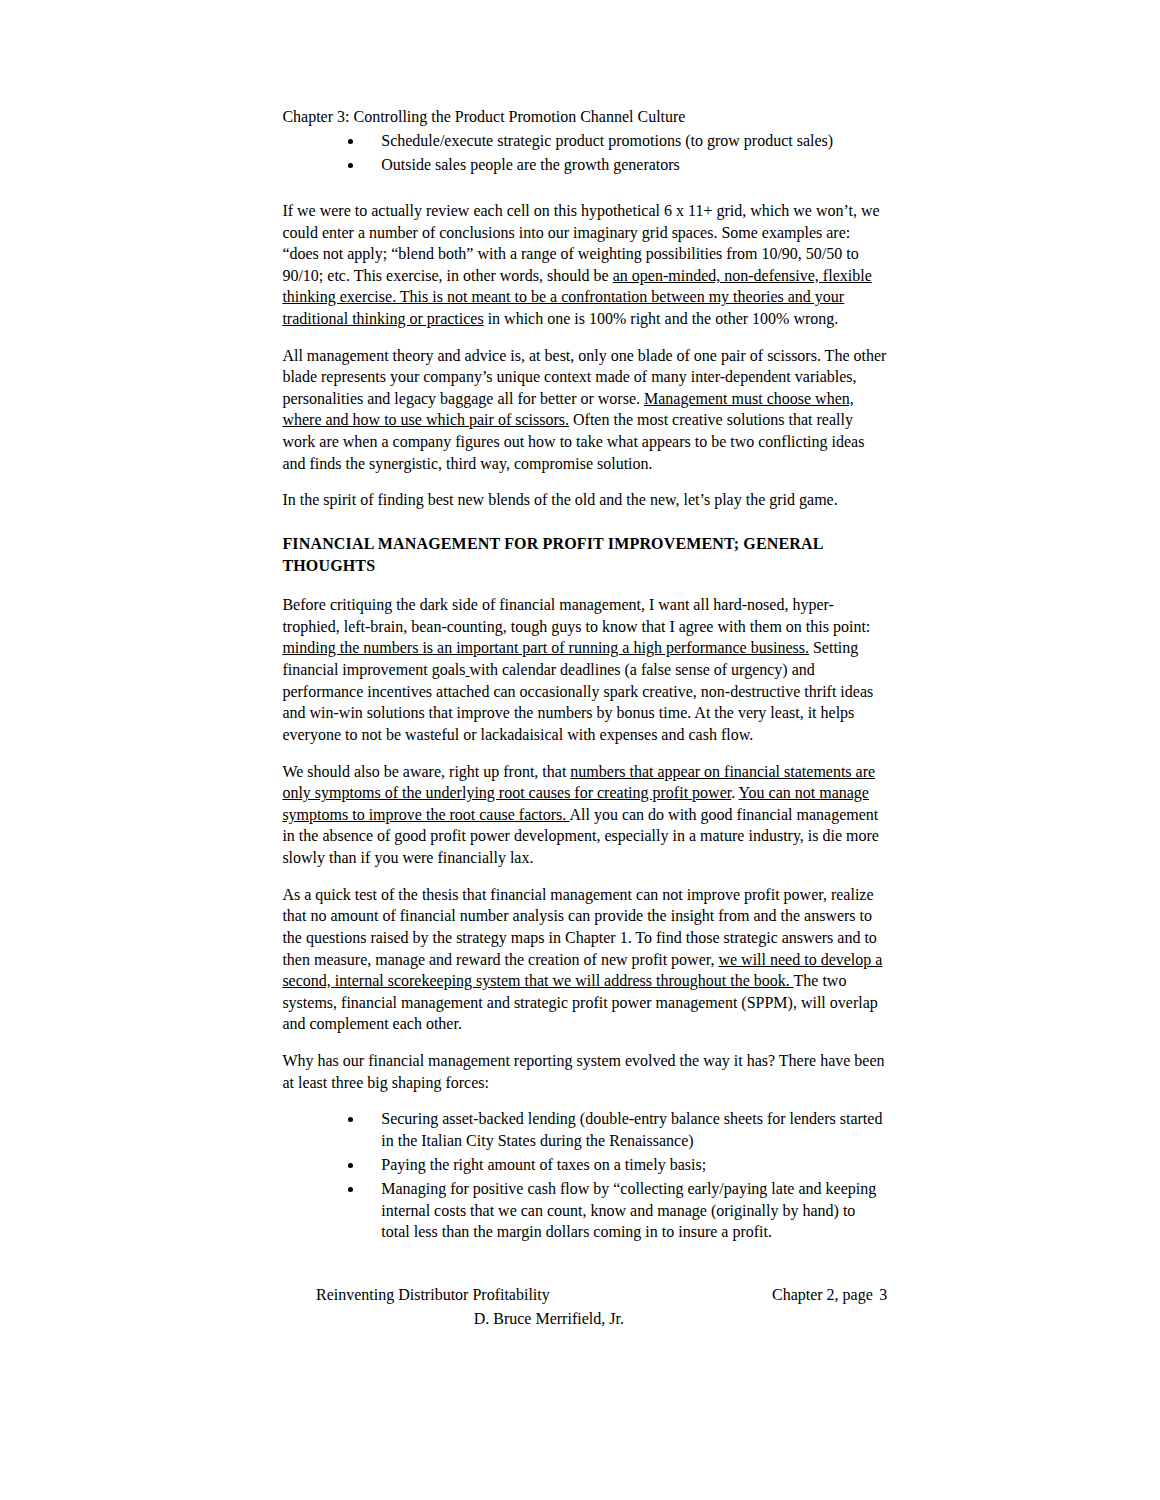Chapter 3: Controlling the Product Promotion Channel Culture
Schedule/execute strategic product promotions (to grow product sales)
Outside sales people are the growth generators
If we were to actually review each cell on this hypothetical 6 x 11+ grid, which we won’t, we could enter a number of conclusions into our imaginary grid spaces. Some examples are: “does not apply; “blend both” with a range of weighting possibilities from 10/90, 50/50 to 90/10; etc. This exercise, in other words, should be an open-minded, non-defensive, flexible thinking exercise. This is not meant to be a confrontation between my theories and your traditional thinking or practices in which one is 100% right and the other 100% wrong.
All management theory and advice is, at best, only one blade of one pair of scissors. The other blade represents your company’s unique context made of many inter-dependent variables, personalities and legacy baggage all for better or worse. Management must choose when, where and how to use which pair of scissors. Often the most creative solutions that really work are when a company figures out how to take what appears to be two conflicting ideas and finds the synergistic, third way, compromise solution.
In the spirit of finding best new blends of the old and the new, let’s play the grid game.
Financial Management for Profit Improvement; General Thoughts
Before critiquing the dark side of financial management, I want all hard-nosed, hyper-trophied, left-brain, bean-counting, tough guys to know that I agree with them on this point: minding the numbers is an important part of running a high performance business. Setting financial improvement goals with calendar deadlines (a false sense of urgency) and performance incentives attached can occasionally spark creative, non-destructive thrift ideas and win-win solutions that improve the numbers by bonus time. At the very least, it helps everyone to not be wasteful or lackadaisical with expenses and cash flow.
We should also be aware, right up front, that numbers that appear on financial statements are only symptoms of the underlying root causes for creating profit power. You can not manage symptoms to improve the root cause factors. All you can do with good financial management in the absence of good profit power development, especially in a mature industry, is die more slowly than if you were financially lax.
As a quick test of the thesis that financial management can not improve profit power, realize that no amount of financial number analysis can provide the insight from and the answers to the questions raised by the strategy maps in Chapter 1. To find those strategic answers and to then measure, manage and reward the creation of new profit power, we will need to develop a second, internal scorekeeping system that we will address throughout the book. The two systems, financial management and strategic profit power management (SPPM), will overlap and complement each other.
Why has our financial management reporting system evolved the way it has? There have been at least three big shaping forces:
Securing asset-backed lending (double-entry balance sheets for lenders started in the Italian City States during the Renaissance)
Paying the right amount of taxes on a timely basis;
Managing for positive cash flow by “collecting early/paying late and keeping internal costs that we can count, know and manage (originally by hand) to total less than the margin dollars coming in to insure a profit.
Reinventing Distributor Profitability Chapter 2, page 3
D. Bruce Merrifield, Jr.